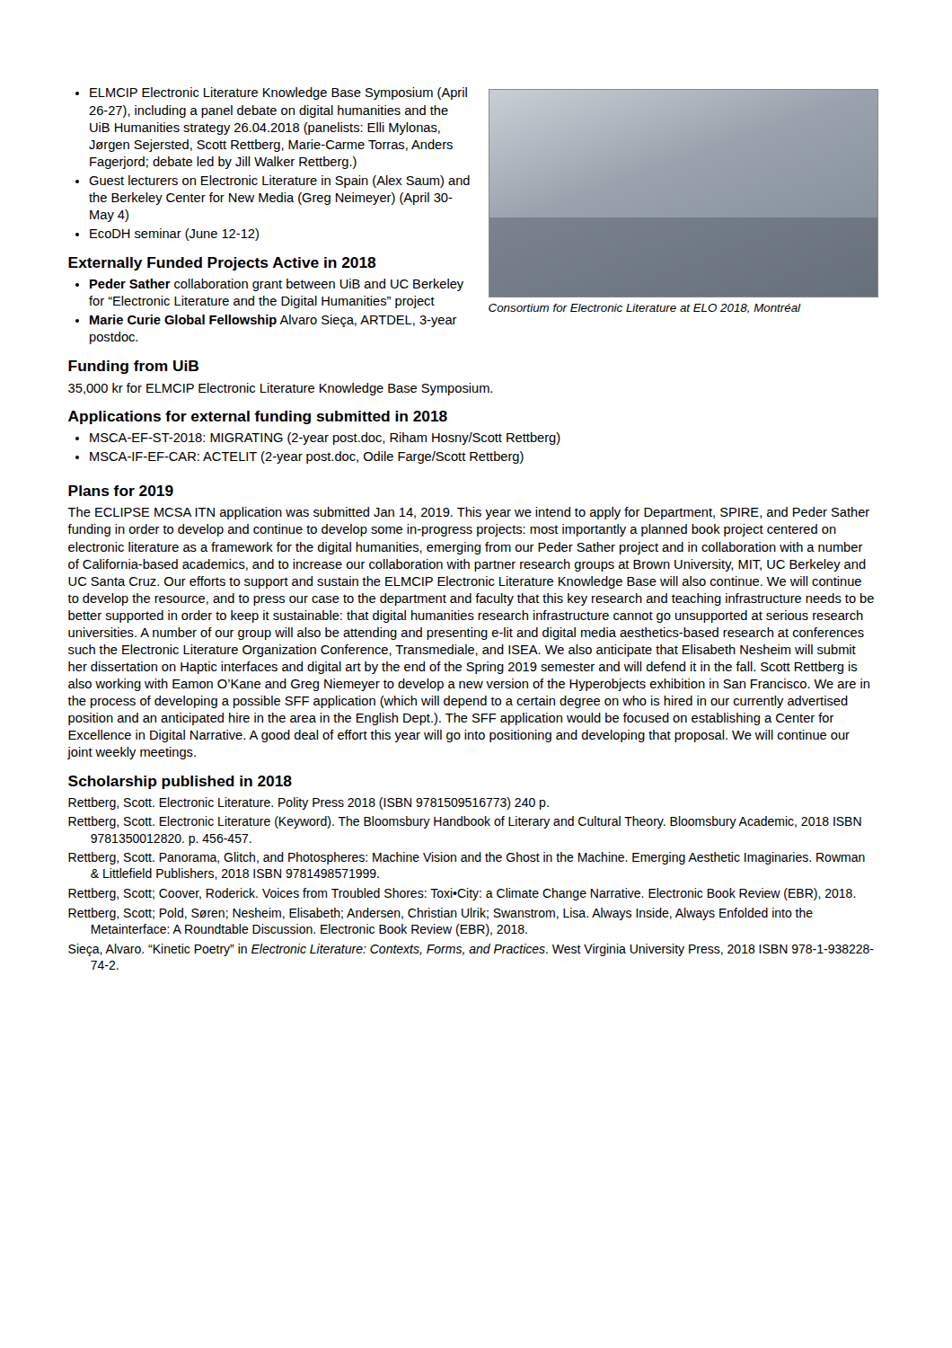Consortium for Electronic Literature at ELO 2018, Montréal
ELMCIP Electronic Literature Knowledge Base Symposium (April 26-27), including a panel debate on digital humanities and the UiB Humanities strategy 26.04.2018 (panelists: Elli Mylonas, Jørgen Sejersted, Scott Rettberg, Marie-Carme Torras, Anders Fagerjord; debate led by Jill Walker Rettberg.)
Guest lecturers on Electronic Literature in Spain (Alex Saum) and the Berkeley Center for New Media (Greg Neimeyer) (April 30-May 4)
EcoDH seminar (June 12-12)
Externally Funded Projects Active in 2018
Peder Sather collaboration grant between UiB and UC Berkeley for “Electronic Literature and the Digital Humanities” project
Marie Curie Global Fellowship Alvaro Sieça, ARTDEL, 3-year postdoc.
Funding from UiB
35,000 kr for ELMCIP Electronic Literature Knowledge Base Symposium.
Applications for external funding submitted in 2018
MSCA-EF-ST-2018: MIGRATING (2-year post.doc, Riham Hosny/Scott Rettberg)
MSCA-IF-EF-CAR: ACTELIT (2-year post.doc, Odile Farge/Scott Rettberg)
Plans for 2019
The ECLIPSE MCSA ITN application was submitted Jan 14, 2019. This year we intend to apply for Department, SPIRE, and Peder Sather funding in order to develop and continue to develop some in-progress projects: most importantly a planned book project centered on electronic literature as a framework for the digital humanities, emerging from our Peder Sather project and in collaboration with a number of California-based academics, and to increase our collaboration with partner research groups at Brown University, MIT, UC Berkeley and UC Santa Cruz. Our efforts to support and sustain the ELMCIP Electronic Literature Knowledge Base will also continue. We will continue to develop the resource, and to press our case to the department and faculty that this key research and teaching infrastructure needs to be better supported in order to keep it sustainable: that digital humanities research infrastructure cannot go unsupported at serious research universities. A number of our group will also be attending and presenting e-lit and digital media aesthetics-based research at conferences such the Electronic Literature Organization Conference, Transmediale, and ISEA. We also anticipate that Elisabeth Nesheim will submit her dissertation on Haptic interfaces and digital art by the end of the Spring 2019 semester and will defend it in the fall. Scott Rettberg is also working with Eamon O’Kane and Greg Niemeyer to develop a new version of the Hyperobjects exhibition in San Francisco. We are in the process of developing a possible SFF application (which will depend to a certain degree on who is hired in our currently advertised position and an anticipated hire in the area in the English Dept.). The SFF application would be focused on establishing a Center for Excellence in Digital Narrative. A good deal of effort this year will go into positioning and developing that proposal. We will continue our joint weekly meetings.
Scholarship published in 2018
Rettberg, Scott. Electronic Literature. Polity Press 2018 (ISBN 9781509516773) 240 p.
Rettberg, Scott. Electronic Literature (Keyword). The Bloomsbury Handbook of Literary and Cultural Theory. Bloomsbury Academic, 2018 ISBN 9781350012820. p. 456-457.
Rettberg, Scott. Panorama, Glitch, and Photospheres: Machine Vision and the Ghost in the Machine. Emerging Aesthetic Imaginaries. Rowman & Littlefield Publishers, 2018 ISBN 9781498571999.
Rettberg, Scott; Coover, Roderick. Voices from Troubled Shores: Toxi•City: a Climate Change Narrative. Electronic Book Review (EBR), 2018.
Rettberg, Scott; Pold, Søren; Nesheim, Elisabeth; Andersen, Christian Ulrik; Swanstrom, Lisa. Always Inside, Always Enfolded into the Metainterface: A Roundtable Discussion. Electronic Book Review (EBR), 2018.
Sieça, Alvaro. “Kinetic Poetry” in Electronic Literature: Contexts, Forms, and Practices. West Virginia University Press, 2018 ISBN 978-1-938228-74-2.